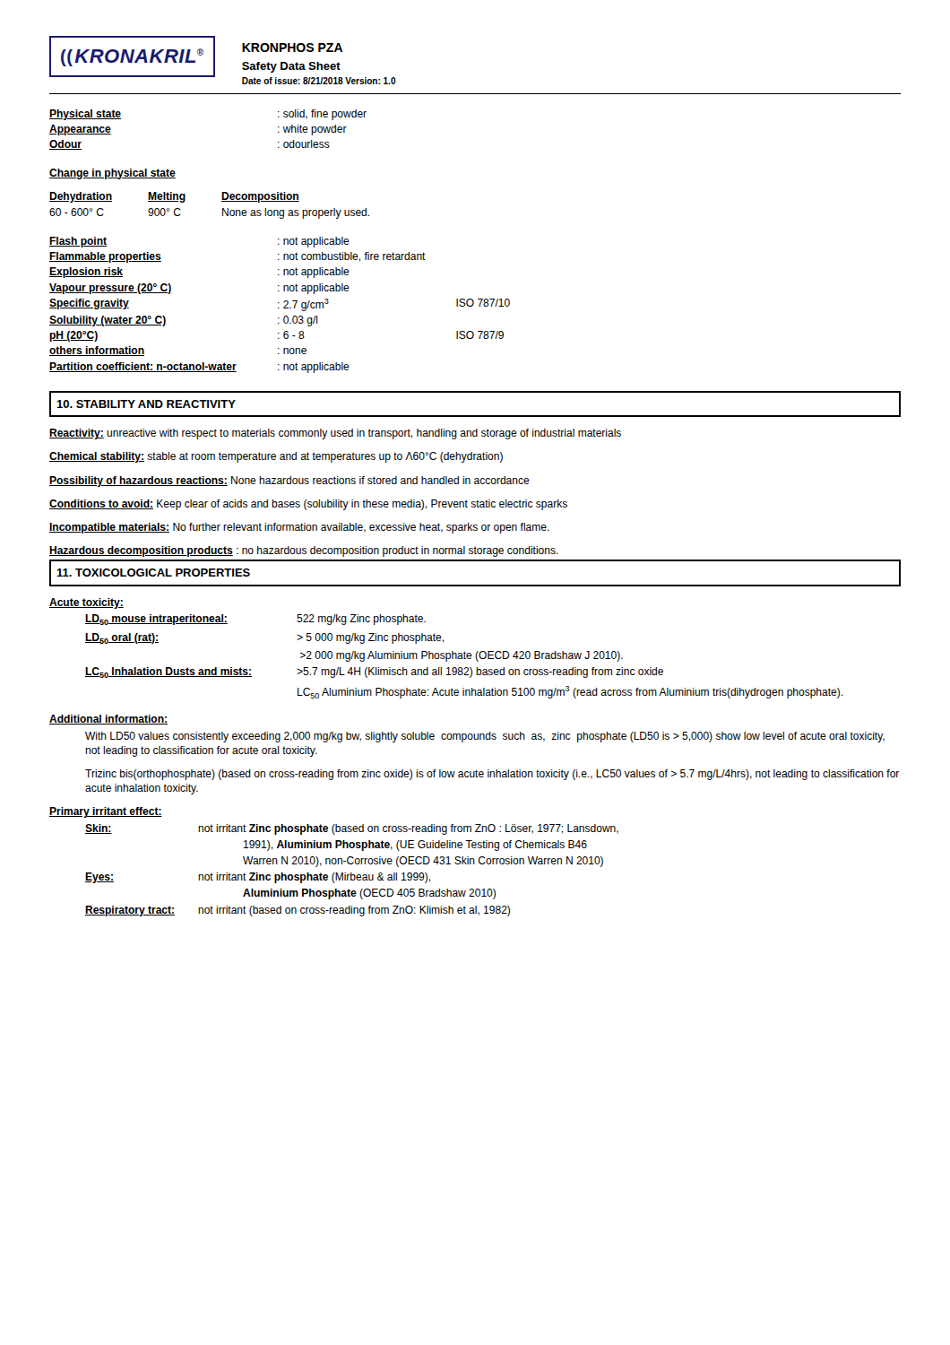((KRONAKRIL®
KRONPHOS PZA
Safety Data Sheet
Date of issue: 8/21/2018 Version: 1.0
| Physical state | : solid, fine powder |
| Appearance | : white powder |
| Odour | : odourless |
Change in physical state
| Dehydration | Melting | Decomposition |
| 60 - 600° C | 900° C | None as long as properly used. |
| Flash point | : not applicable | |
| Flammable properties | : not combustible, fire retardant | |
| Explosion risk | : not applicable | |
| Vapour pressure (20° C) | : not applicable | |
| Specific gravity | : 2.7 g/cm 3 | ISO 787/10 |
| Solubility (water 20° C) | : 0.03 g/l | |
| pH (20°C) | : 6 - 8 | ISO 787/9 |
| others information | : none | |
| Partition coefficient: n-octanol-water | : not applicable | |
10. STABILITY AND REACTIVITY
Reactivity: unreactive with respect to materials commonly used in transport, handling and storage of industrial materials
Chemical stability: stable at room temperature and at temperatures up to Λ60°C (dehydration)
Possibility of hazardous reactions: None hazardous reactions if stored and handled in accordance
Conditions to avoid: Keep clear of acids and bases (solubility in these media), Prevent static electric sparks
Incompatible materials: No further relevant information available, excessive heat, sparks or open flame.
Hazardous decomposition products : no hazardous decomposition product in normal storage conditions.
11. TOXICOLOGICAL PROPERTIES
Acute toxicity:
| LD 50 mouse intraperitoneal: | 522 mg/kg Zinc phosphate. |
| LD 50 oral (rat): | > 5 000 mg/kg Zinc phosphate, |
| | >2 000 mg/kg Aluminium Phosphate (OECD 420 Bradshaw J 2010). |
| LC 50 Inhalation Dusts and mists: | >5.7 mg/L 4H (Klimisch and all 1982) based on cross-reading from zinc oxide |
| | LC 50 Aluminium Phosphate: Acute inhalation 5100 mg/m 3 (read across from Aluminium tris(dihydrogen phosphate). |
Additional information:
With LD50 values consistently exceeding 2,000 mg/kg bw, slightly soluble compounds such as, zinc phosphate (LD50 is > 5,000) show low level of acute oral toxicity, not leading to classification for acute oral toxicity.
Trizinc bis(orthophosphate) (based on cross-reading from zinc oxide) is of low acute inhalation toxicity (i.e., LC50 values of > 5.7 mg/L/4hrs), not leading to classification for acute inhalation toxicity.
Primary irritant effect:
| Skin: | not irritant Zinc phosphate (based on cross-reading from ZnO : Löser, 1977; Lansdown, |
| | 1991), Aluminium Phosphate , (UE Guideline Testing of Chemicals B46 |
| | Warren N 2010), non-Corrosive (OECD 431 Skin Corrosion Warren N 2010) |
| Eyes: | not irritant Zinc phosphate (Mirbeau & all 1999), |
| | Aluminium Phosphate (OECD 405 Bradshaw 2010) |
| Respiratory tract: | not irritant (based on cross-reading from ZnO: Klimish et al, 1982) |